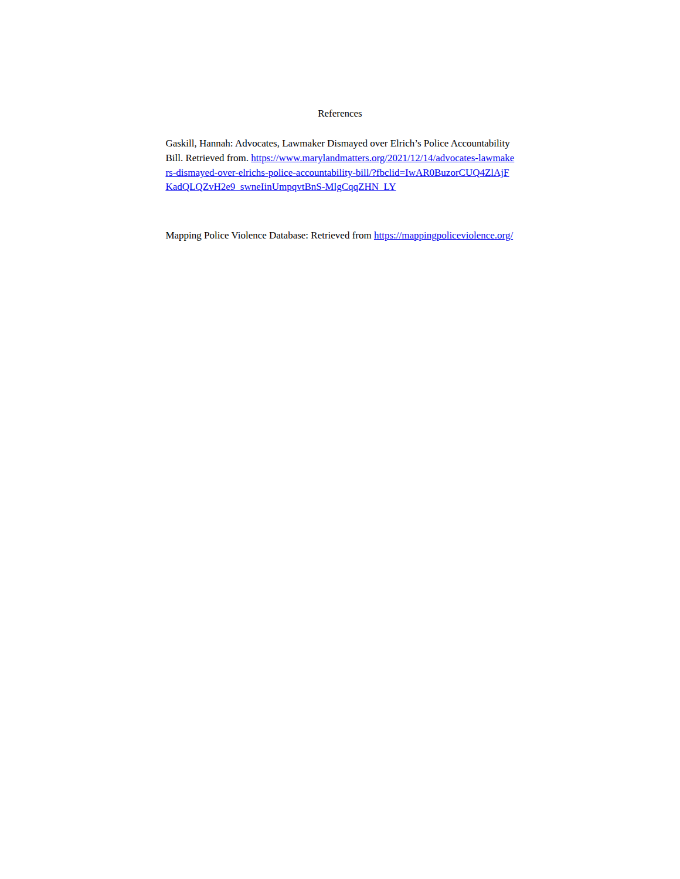References
Gaskill, Hannah: Advocates, Lawmaker Dismayed over Elrich’s Police Accountability Bill. Retrieved from. https://www.marylandmatters.org/2021/12/14/advocates-lawmakers-dismayed-over-elrichs-police-accountability-bill/?fbclid=IwAR0BuzorCUQ4ZlAjFKadQLQZvH2e9_swneIinUmpqvtBnS-MlgCqqZHN_LY
Mapping Police Violence Database: Retrieved from https://mappingpoliceviolence.org/